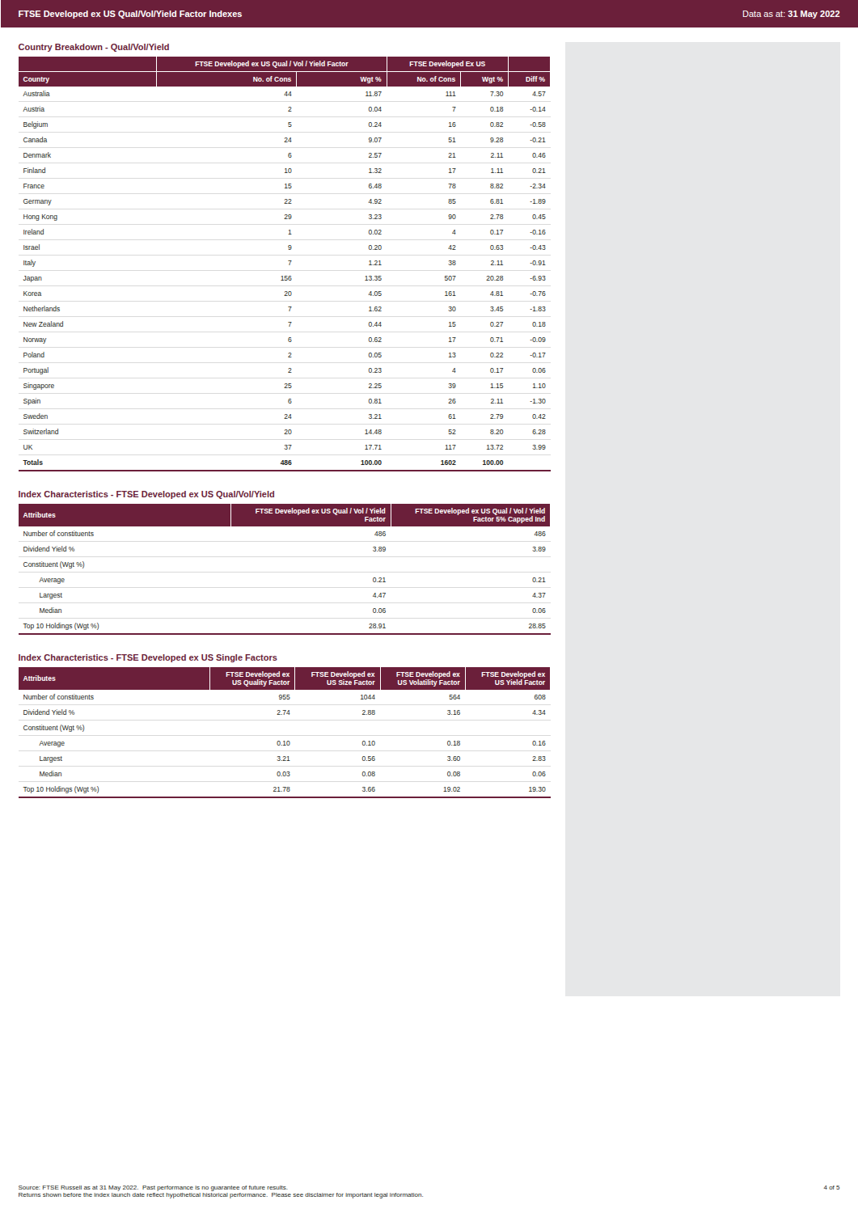FTSE Developed ex US Qual/Vol/Yield Factor Indexes
Data as at: 31 May 2022
Country Breakdown - Qual/Vol/Yield
| | FTSE Developed ex US Qual / Vol / Yield Factor | FTSE Developed Ex US | |
| --- | --- | --- | --- |
| Country | No. of Cons | Wgt % | No. of Cons | Wgt % | Diff % |
| Australia | 44 | 11.87 | 111 | 7.30 | 4.57 |
| Austria | 2 | 0.04 | 7 | 0.18 | -0.14 |
| Belgium | 5 | 0.24 | 16 | 0.82 | -0.58 |
| Canada | 24 | 9.07 | 51 | 9.28 | -0.21 |
| Denmark | 6 | 2.57 | 21 | 2.11 | 0.46 |
| Finland | 10 | 1.32 | 17 | 1.11 | 0.21 |
| France | 15 | 6.48 | 78 | 8.82 | -2.34 |
| Germany | 22 | 4.92 | 85 | 6.81 | -1.89 |
| Hong Kong | 29 | 3.23 | 90 | 2.78 | 0.45 |
| Ireland | 1 | 0.02 | 4 | 0.17 | -0.16 |
| Israel | 9 | 0.20 | 42 | 0.63 | -0.43 |
| Italy | 7 | 1.21 | 38 | 2.11 | -0.91 |
| Japan | 156 | 13.35 | 507 | 20.28 | -6.93 |
| Korea | 20 | 4.05 | 161 | 4.81 | -0.76 |
| Netherlands | 7 | 1.62 | 30 | 3.45 | -1.83 |
| New Zealand | 7 | 0.44 | 15 | 0.27 | 0.18 |
| Norway | 6 | 0.62 | 17 | 0.71 | -0.09 |
| Poland | 2 | 0.05 | 13 | 0.22 | -0.17 |
| Portugal | 2 | 0.23 | 4 | 0.17 | 0.06 |
| Singapore | 25 | 2.25 | 39 | 1.15 | 1.10 |
| Spain | 6 | 0.81 | 26 | 2.11 | -1.30 |
| Sweden | 24 | 3.21 | 61 | 2.79 | 0.42 |
| Switzerland | 20 | 14.48 | 52 | 8.20 | 6.28 |
| UK | 37 | 17.71 | 117 | 13.72 | 3.99 |
| Totals | 486 | 100.00 | 1602 | 100.00 | |
Index Characteristics - FTSE Developed ex US Qual/Vol/Yield
| Attributes | FTSE Developed ex US Qual / Vol / Yield Factor | FTSE Developed ex US Qual / Vol / Yield Factor 5% Capped Ind |
| --- | --- | --- |
| Number of constituents | 486 | 486 |
| Dividend Yield % | 3.89 | 3.89 |
| Constituent (Wgt %) | | |
| Average | 0.21 | 0.21 |
| Largest | 4.47 | 4.37 |
| Median | 0.06 | 0.06 |
| Top 10 Holdings (Wgt %) | 28.91 | 28.85 |
Index Characteristics - FTSE Developed ex US Single Factors
| Attributes | FTSE Developed ex US Quality Factor | FTSE Developed ex US Size Factor | FTSE Developed ex US Volatility Factor | FTSE Developed ex US Yield Factor |
| --- | --- | --- | --- | --- |
| Number of constituents | 955 | 1044 | 564 | 608 |
| Dividend Yield % | 2.74 | 2.88 | 3.16 | 4.34 |
| Constituent (Wgt %) | | | | |
| Average | 0.10 | 0.10 | 0.18 | 0.16 |
| Largest | 3.21 | 0.56 | 3.60 | 2.83 |
| Median | 0.03 | 0.08 | 0.08 | 0.06 |
| Top 10 Holdings (Wgt %) | 21.78 | 3.66 | 19.02 | 19.30 |
Source: FTSE Russell as at 31 May 2022. Past performance is no guarantee of future results.
4 of 5
Returns shown before the index launch date reflect hypothetical historical performance. Please see disclaimer for important legal information.